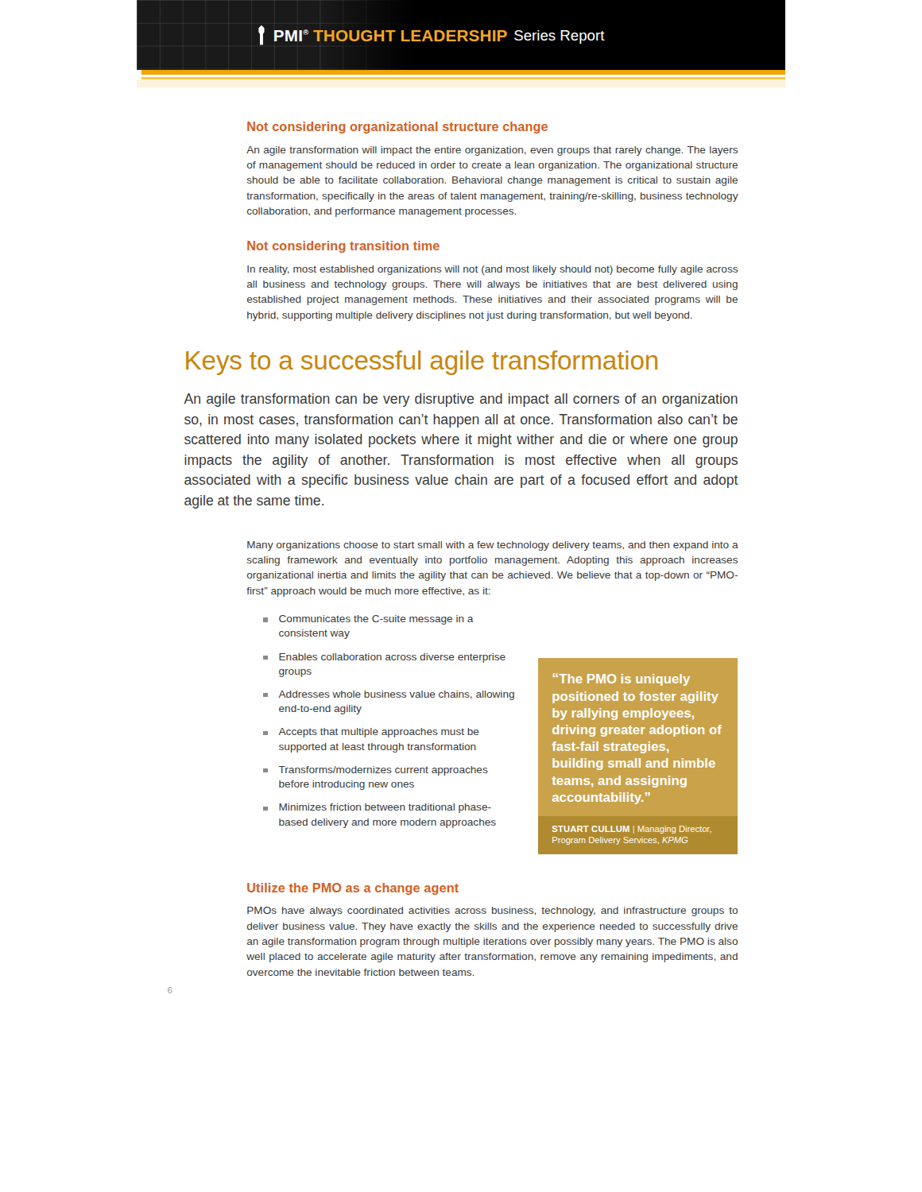PMI® THOUGHT LEADERSHIP Series Report
Not considering organizational structure change
An agile transformation will impact the entire organization, even groups that rarely change. The layers of management should be reduced in order to create a lean organization. The organizational structure should be able to facilitate collaboration. Behavioral change management is critical to sustain agile transformation, specifically in the areas of talent management, training/re-skilling, business technology collaboration, and performance management processes.
Not considering transition time
In reality, most established organizations will not (and most likely should not) become fully agile across all business and technology groups. There will always be initiatives that are best delivered using established project management methods. These initiatives and their associated programs will be hybrid, supporting multiple delivery disciplines not just during transformation, but well beyond.
Keys to a successful agile transformation
An agile transformation can be very disruptive and impact all corners of an organization so, in most cases, transformation can’t happen all at once. Transformation also can’t be scattered into many isolated pockets where it might wither and die or where one group impacts the agility of another. Transformation is most effective when all groups associated with a specific business value chain are part of a focused effort and adopt agile at the same time.
Many organizations choose to start small with a few technology delivery teams, and then expand into a scaling framework and eventually into portfolio management. Adopting this approach increases organizational inertia and limits the agility that can be achieved. We believe that a top-down or “PMO-first” approach would be much more effective, as it:
Communicates the C-suite message in a consistent way
Enables collaboration across diverse enterprise groups
Addresses whole business value chains, allowing end-to-end agility
Accepts that multiple approaches must be supported at least through transformation
Transforms/modernizes current approaches before introducing new ones
Minimizes friction between traditional phase-based delivery and more modern approaches
“The PMO is uniquely positioned to foster agility by rallying employees, driving greater adoption of fast-fail strategies, building small and nimble teams, and assigning accountability.”
STUART CULLUM | Managing Director,
Program Delivery Services, KPMG
Utilize the PMO as a change agent
PMOs have always coordinated activities across business, technology, and infrastructure groups to deliver business value. They have exactly the skills and the experience needed to successfully drive an agile transformation program through multiple iterations over possibly many years. The PMO is also well placed to accelerate agile maturity after transformation, remove any remaining impediments, and overcome the inevitable friction between teams.
6